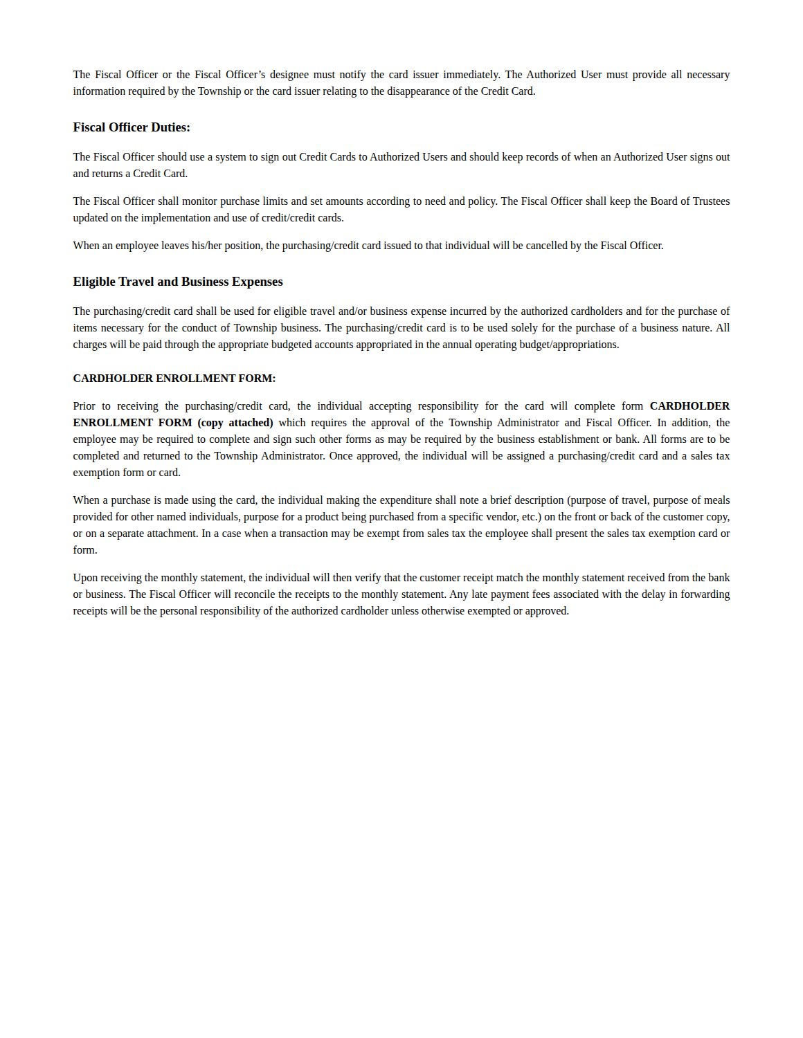The Fiscal Officer or the Fiscal Officer’s designee must notify the card issuer immediately. The Authorized User must provide all necessary information required by the Township or the card issuer relating to the disappearance of the Credit Card.
Fiscal Officer Duties:
The Fiscal Officer should use a system to sign out Credit Cards to Authorized Users and should keep records of when an Authorized User signs out and returns a Credit Card.
The Fiscal Officer shall monitor purchase limits and set amounts according to need and policy. The Fiscal Officer shall keep the Board of Trustees updated on the implementation and use of credit/credit cards.
When an employee leaves his/her position, the purchasing/credit card issued to that individual will be cancelled by the Fiscal Officer.
Eligible Travel and Business Expenses
The purchasing/credit card shall be used for eligible travel and/or business expense incurred by the authorized cardholders and for the purchase of items necessary for the conduct of Township business. The purchasing/credit card is to be used solely for the purchase of a business nature. All charges will be paid through the appropriate budgeted accounts appropriated in the annual operating budget/appropriations.
CARDHOLDER ENROLLMENT FORM:
Prior to receiving the purchasing/credit card, the individual accepting responsibility for the card will complete form CARDHOLDER ENROLLMENT FORM (copy attached) which requires the approval of the Township Administrator and Fiscal Officer. In addition, the employee may be required to complete and sign such other forms as may be required by the business establishment or bank. All forms are to be completed and returned to the Township Administrator. Once approved, the individual will be assigned a purchasing/credit card and a sales tax exemption form or card.
When a purchase is made using the card, the individual making the expenditure shall note a brief description (purpose of travel, purpose of meals provided for other named individuals, purpose for a product being purchased from a specific vendor, etc.) on the front or back of the customer copy, or on a separate attachment. In a case when a transaction may be exempt from sales tax the employee shall present the sales tax exemption card or form.
Upon receiving the monthly statement, the individual will then verify that the customer receipt match the monthly statement received from the bank or business. The Fiscal Officer will reconcile the receipts to the monthly statement. Any late payment fees associated with the delay in forwarding receipts will be the personal responsibility of the authorized cardholder unless otherwise exempted or approved.